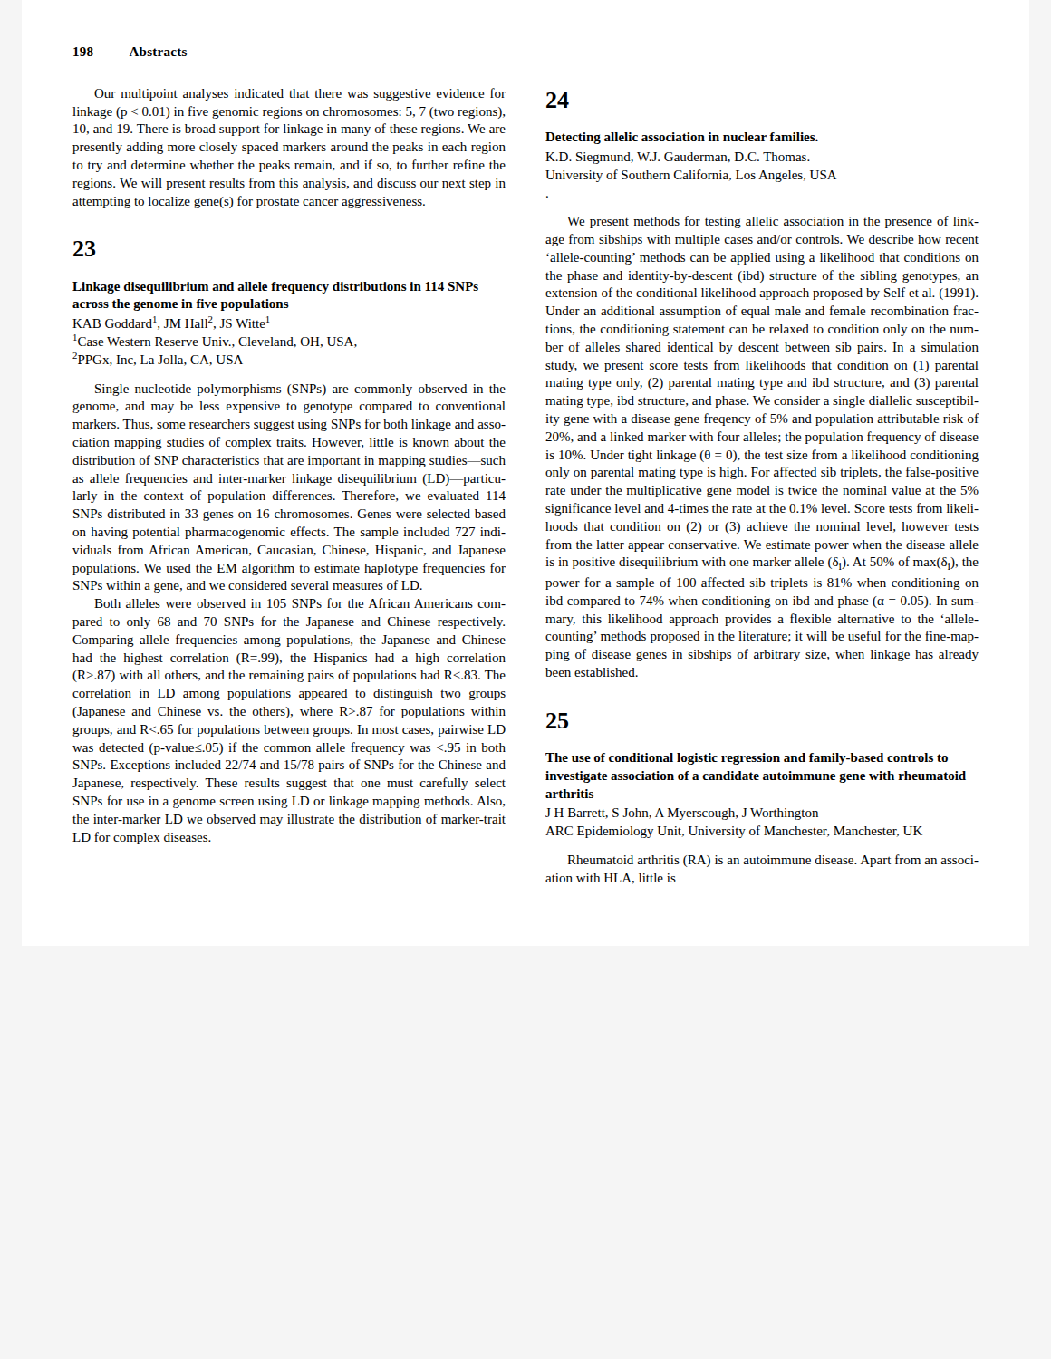198 Abstracts
Our multipoint analyses indicated that there was suggestive evidence for linkage (p < 0.01) in five genomic regions on chromosomes: 5, 7 (two regions), 10, and 19. There is broad support for linkage in many of these regions. We are presently adding more closely spaced markers around the peaks in each region to try and determine whether the peaks remain, and if so, to further refine the regions. We will present results from this analysis, and discuss our next step in attempting to localize gene(s) for prostate cancer aggressiveness.
23
Linkage disequilibrium and allele frequency distributions in 114 SNPs across the genome in five populations
KAB Goddard1, JM Hall2, JS Witte1
1Case Western Reserve Univ., Cleveland, OH, USA,
2PPGx, Inc, La Jolla, CA, USA
Single nucleotide polymorphisms (SNPs) are commonly observed in the genome, and may be less expensive to genotype compared to conventional markers. Thus, some researchers suggest using SNPs for both linkage and association mapping studies of complex traits. However, little is known about the distribution of SNP characteristics that are important in mapping studies—such as allele frequencies and inter-marker linkage disequilibrium (LD)—particularly in the context of population differences. Therefore, we evaluated 114 SNPs distributed in 33 genes on 16 chromosomes. Genes were selected based on having potential pharmacogenomic effects. The sample included 727 individuals from African American, Caucasian, Chinese, Hispanic, and Japanese populations. We used the EM algorithm to estimate haplotype frequencies for SNPs within a gene, and we considered several measures of LD.
Both alleles were observed in 105 SNPs for the African Americans compared to only 68 and 70 SNPs for the Japanese and Chinese respectively. Comparing allele frequencies among populations, the Japanese and Chinese had the highest correlation (R=.99), the Hispanics had a high correlation (R>.87) with all others, and the remaining pairs of populations had R<.83. The correlation in LD among populations appeared to distinguish two groups (Japanese and Chinese vs. the others), where R>.87 for populations within groups, and R<.65 for populations between groups. In most cases, pairwise LD was detected (p-value≤.05) if the common allele frequency was <.95 in both SNPs. Exceptions included 22/74 and 15/78 pairs of SNPs for the Chinese and Japanese, respectively. These results suggest that one must carefully select SNPs for use in a genome screen using LD or linkage mapping methods. Also, the inter-marker LD we observed may illustrate the distribution of marker-trait LD for complex diseases.
24
Detecting allelic association in nuclear families.
K.D. Siegmund, W.J. Gauderman, D.C. Thomas.
University of Southern California, Los Angeles, USA
.
We present methods for testing allelic association in the presence of linkage from sibships with multiple cases and/or controls. We describe how recent ‘allele-counting’ methods can be applied using a likelihood that conditions on the phase and identity-by-descent (ibd) structure of the sibling genotypes, an extension of the conditional likelihood approach proposed by Self et al. (1991). Under an additional assumption of equal male and female recombination fractions, the conditioning statement can be relaxed to condition only on the number of alleles shared identical by descent between sib pairs. In a simulation study, we present score tests from likelihoods that condition on (1) parental mating type only, (2) parental mating type and ibd structure, and (3) parental mating type, ibd structure, and phase. We consider a single diallelic susceptibility gene with a disease gene freqency of 5% and population attributable risk of 20%, and a linked marker with four alleles; the population frequency of disease is 10%. Under tight linkage (θ = 0), the test size from a likelihood conditioning only on parental mating type is high. For affected sib triplets, the false-positive rate under the multiplicative gene model is twice the nominal value at the 5% significance level and 4-times the rate at the 0.1% level. Score tests from likelihoods that condition on (2) or (3) achieve the nominal level, however tests from the latter appear conservative. We estimate power when the disease allele is in positive disequilibrium with one marker allele (δi). At 50% of max(δi), the power for a sample of 100 affected sib triplets is 81% when conditioning on ibd compared to 74% when conditioning on ibd and phase (α = 0.05). In summary, this likelihood approach provides a flexible alternative to the ‘allele-counting’ methods proposed in the literature; it will be useful for the fine-mapping of disease genes in sibships of arbitrary size, when linkage has already been established.
25
The use of conditional logistic regression and family-based controls to investigate association of a candidate autoimmune gene with rheumatoid arthritis
J H Barrett, S John, A Myerscough, J Worthington
ARC Epidemiology Unit, University of Manchester, Manchester, UK
Rheumatoid arthritis (RA) is an autoimmune disease. Apart from an association with HLA, little is